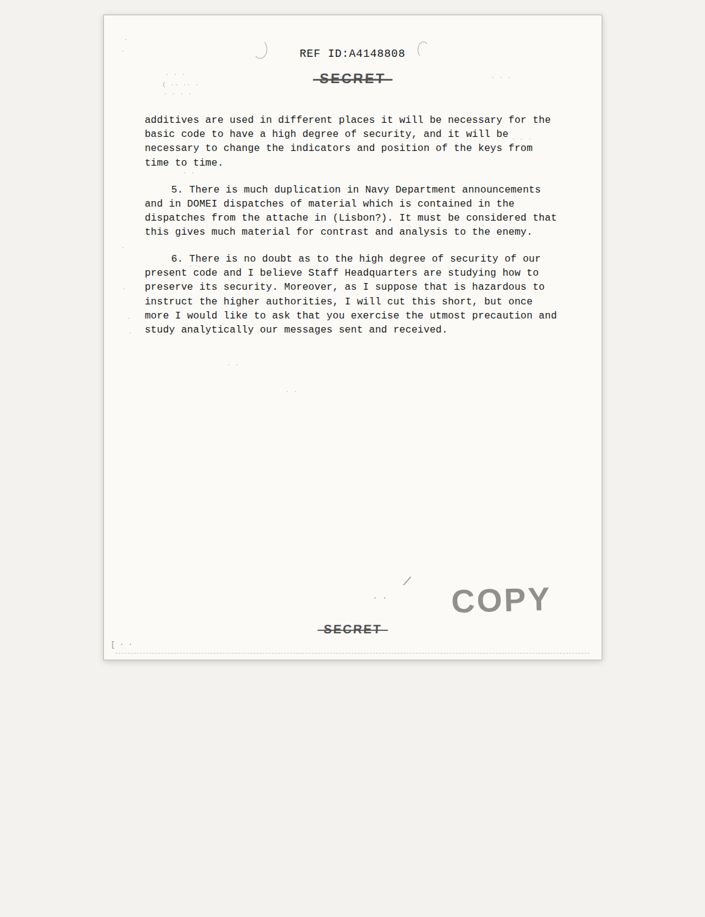REF ID:A4148808
SECRET
· · · · · ( ·· ·· · · · · · · · · · · · · · · · · · · · · · · · · · · · · · · · ·
additives are used in different places it will be necessary for the basic code to have a high degree of security, and it will be necessary to change the indicators and position of the keys from time to time.
5. There is much duplication in Navy Department announcements and in DOMEI dispatches of material which is contained in the dispatches from the attache in (Lisbon?). It must be considered that this gives much material for contrast and analysis to the enemy.
6. There is no doubt as to the high degree of security of our present code and I believe Staff Headquarters are studying how to preserve its security. Moreover, as I suppose that is hazardous to instruct the higher authorities, I will cut this short, but once more I would like to ask that you exercise the utmost precaution and study analytically our messages sent and received.
/ · ·
COPY
SECRET
[ · ·